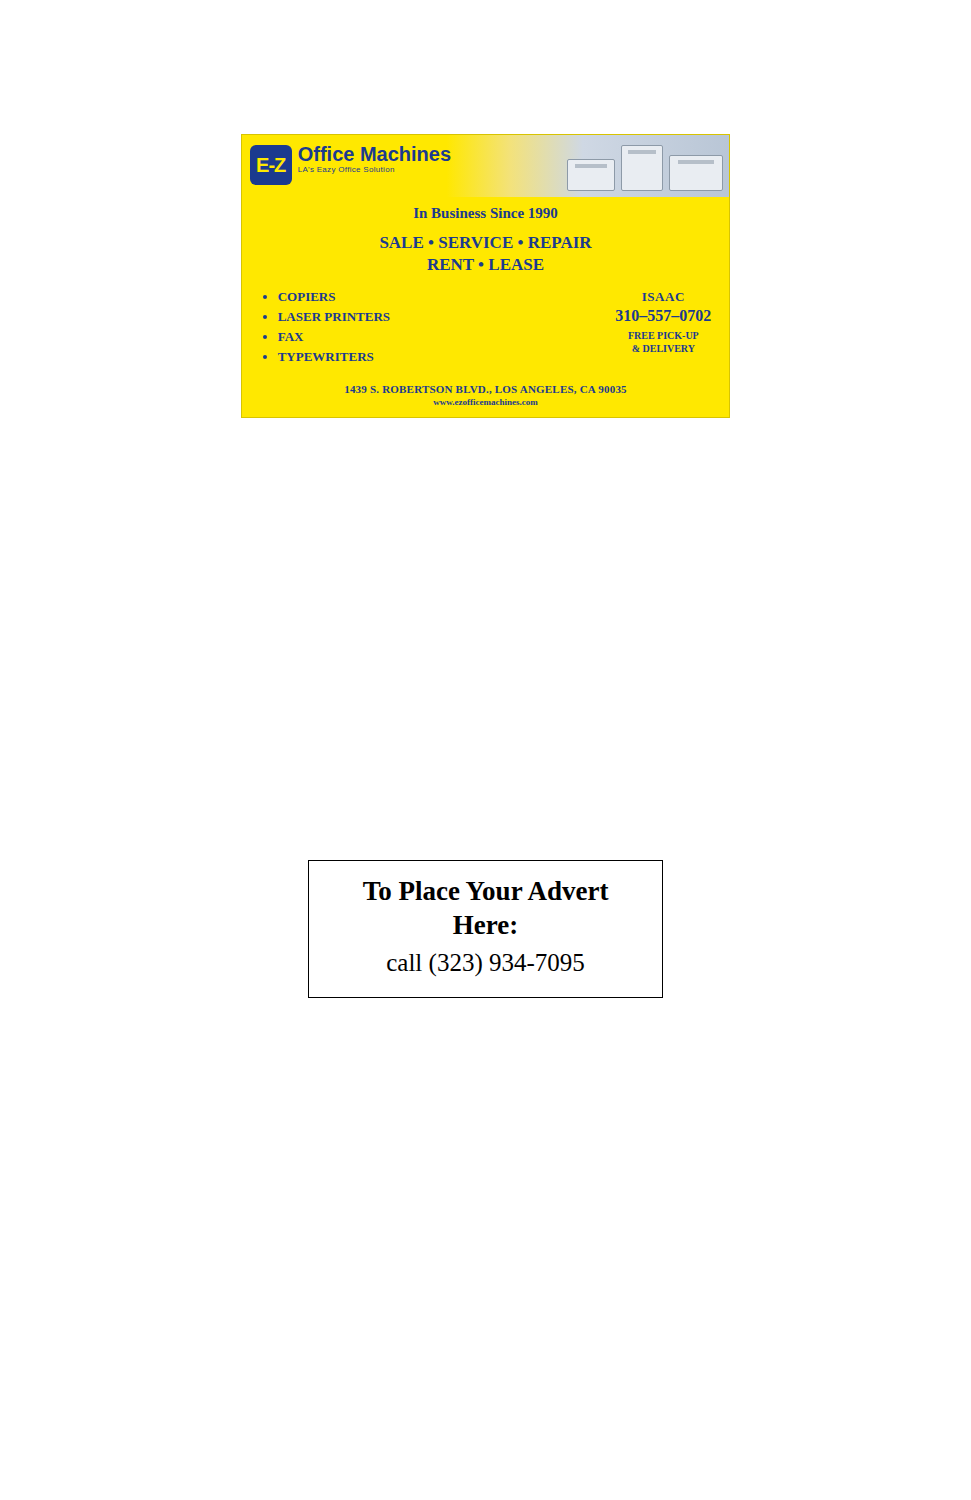E-Z
Office Machines LA's Eazy Office Solution
In Business Since 1990
SALE • SERVICE • REPAIR
RENT • LEASE
COPIERS
LASER PRINTERS
FAX
TYPEWRITERS
ISAAC
310–557–0702
FREE PICK-UP
& DELIVERY
1439 S. ROBERTSON BLVD., LOS ANGELES, CA 90035
www.ezofficemachines.com
To Place Your Advert
Here:
call (323) 934-7095